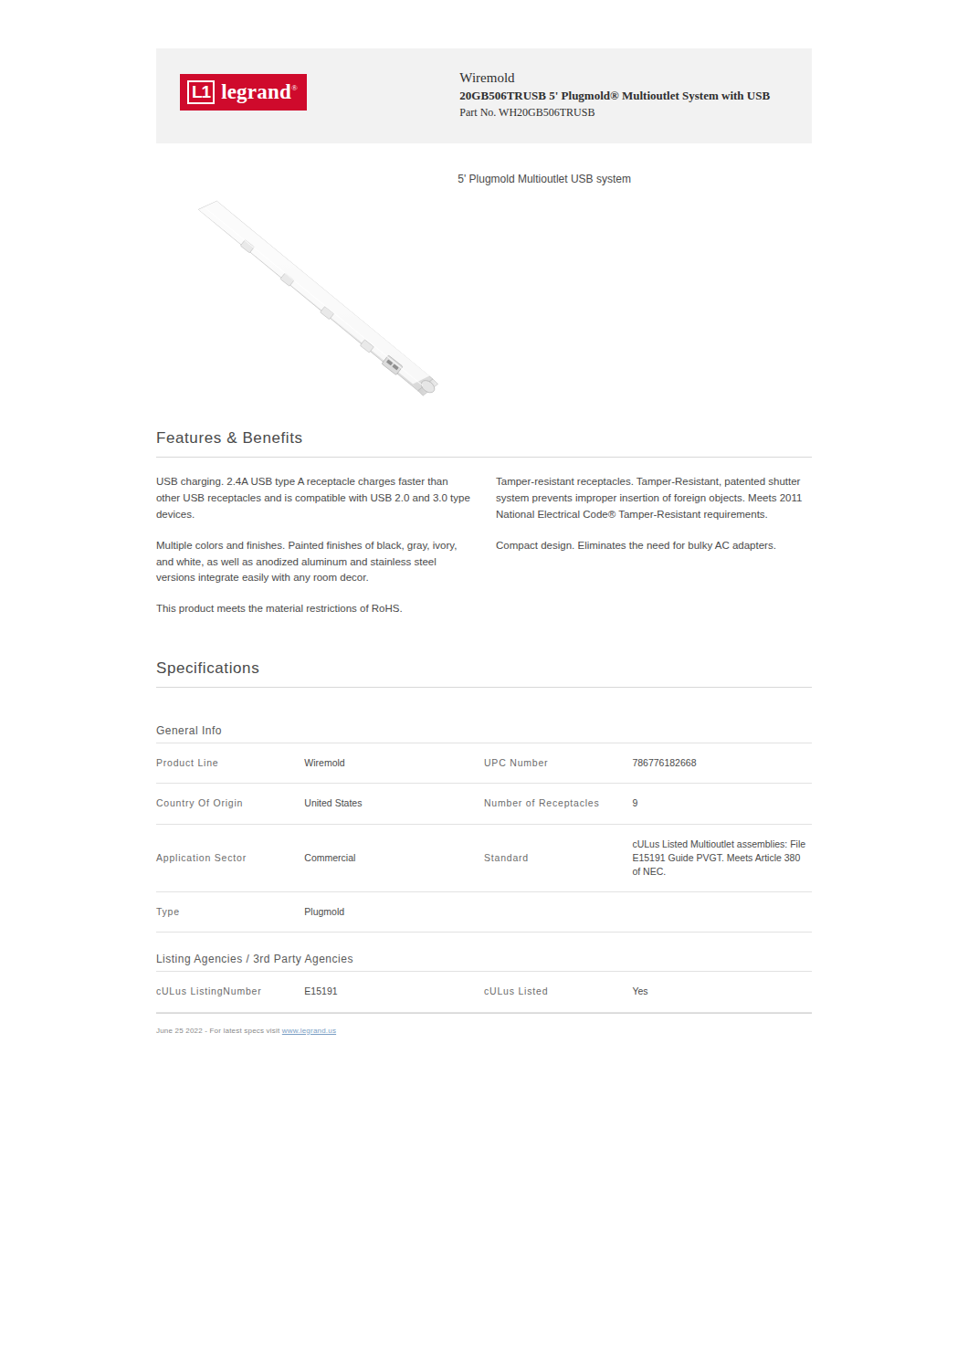L1 legrand®
Wiremold
20GB506TRUSB 5' Plugmold® Multioutlet System with USB
Part No. WH20GB506TRUSB
5' Plugmold Multioutlet USB system
Features & Benefits
USB charging. 2.4A USB type A receptacle charges faster than other USB receptacles and is compatible with USB 2.0 and 3.0 type devices.
Multiple colors and finishes. Painted finishes of black, gray, ivory, and white, as well as anodized aluminum and stainless steel versions integrate easily with any room decor.
This product meets the material restrictions of RoHS.
Tamper-resistant receptacles. Tamper-Resistant, patented shutter system prevents improper insertion of foreign objects. Meets 2011 National Electrical Code® Tamper-Resistant requirements.
Compact design. Eliminates the need for bulky AC adapters.
Specifications
General Info
| Product Line | Wiremold | UPC Number | 786776182668 |
| Country Of Origin | United States | Number of Receptacles | 9 |
| Application Sector | Commercial | Standard | cULus Listed Multioutlet assemblies: File E15191 Guide PVGT. Meets Article 380 of NEC. |
| Type | Plugmold | | |
Listing Agencies / 3rd Party Agencies
| cULus ListingNumber | E15191 | cULus Listed | Yes |
June 25 2022 - For latest specs visit www.legrand.us